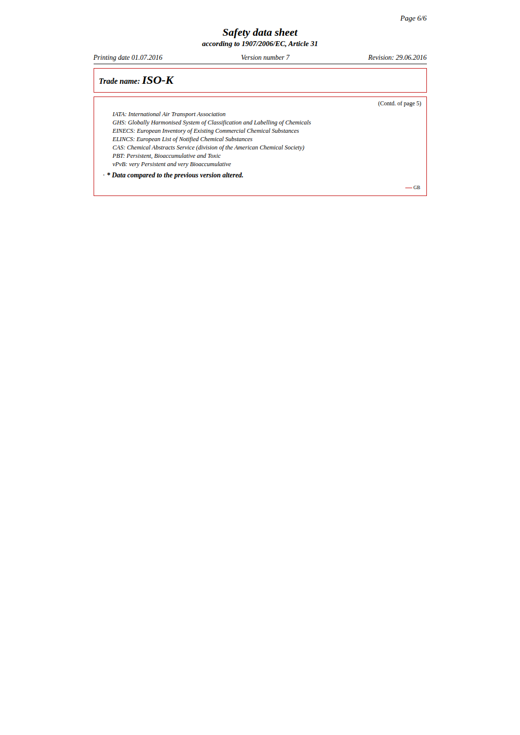Page 6/6
Safety data sheet
according to 1907/2006/EC, Article 31
Printing date 01.07.2016 Version number 7 Revision: 29.06.2016
Trade name: ISO-K
(Contd. of page 5)
IATA: International Air Transport Association
GHS: Globally Harmonised System of Classification and Labelling of Chemicals
EINECS: European Inventory of Existing Commercial Chemical Substances
ELINCS: European List of Notified Chemical Substances
CAS: Chemical Abstracts Service (division of the American Chemical Society)
PBT: Persistent, Bioaccumulative and Toxic
vPvB: very Persistent and very Bioaccumulative
· * Data compared to the previous version altered.
GB